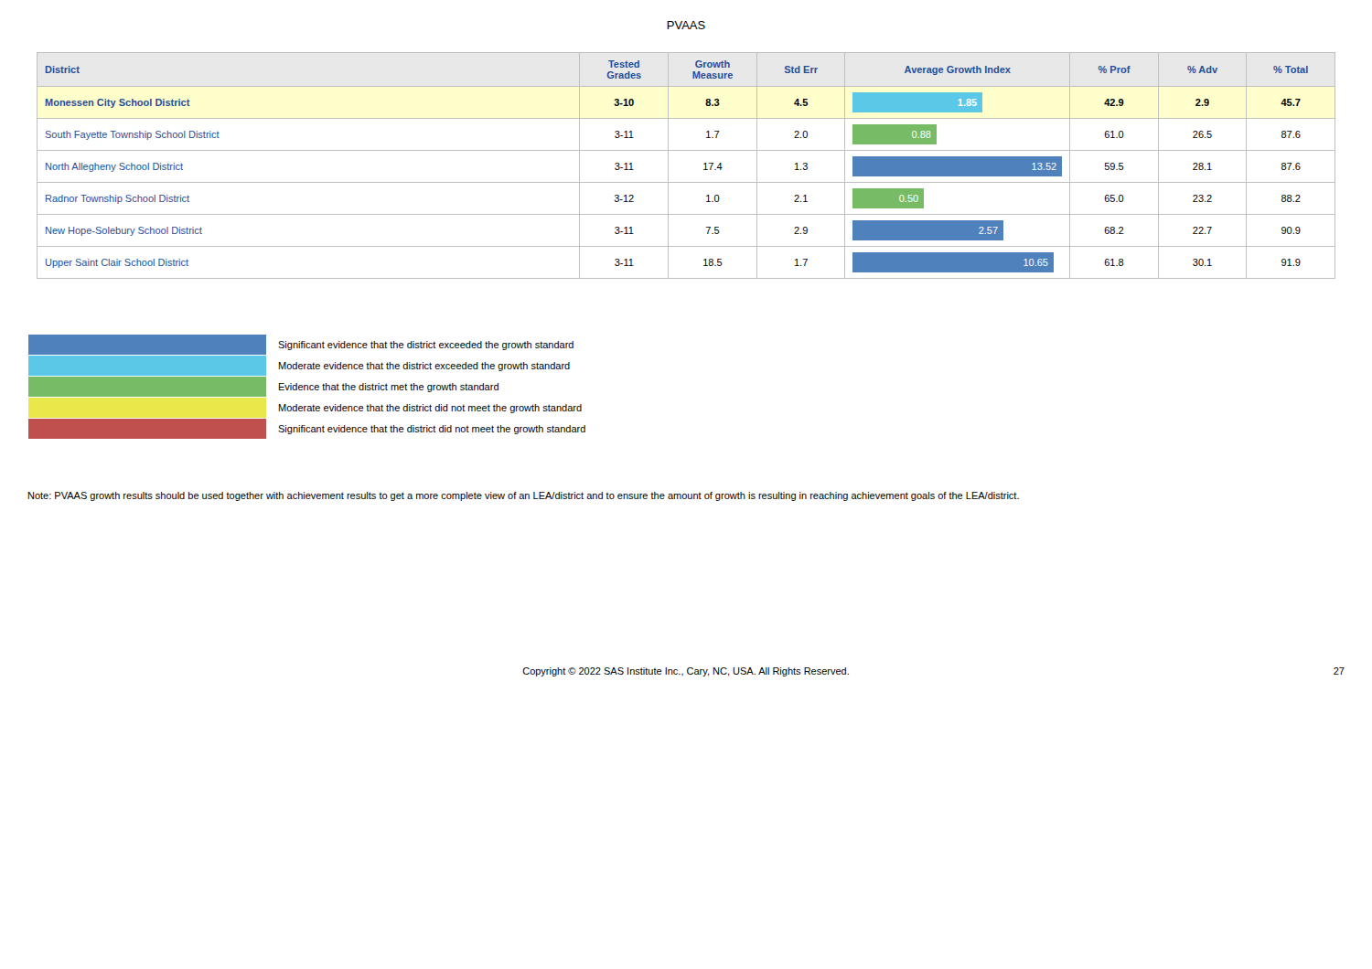PVAAS
| District | Tested Grades | Growth Measure | Std Err | Average Growth Index | % Prof | % Adv | % Total |
| --- | --- | --- | --- | --- | --- | --- | --- |
| Monessen City School District | 3-10 | 8.3 | 4.5 | 1.85 | 42.9 | 2.9 | 45.7 |
| South Fayette Township School District | 3-11 | 1.7 | 2.0 | 0.88 | 61.0 | 26.5 | 87.6 |
| North Allegheny School District | 3-11 | 17.4 | 1.3 | 13.52 | 59.5 | 28.1 | 87.6 |
| Radnor Township School District | 3-12 | 1.0 | 2.1 | 0.50 | 65.0 | 23.2 | 88.2 |
| New Hope-Solebury School District | 3-11 | 7.5 | 2.9 | 2.57 | 68.2 | 22.7 | 90.9 |
| Upper Saint Clair School District | 3-11 | 18.5 | 1.7 | 10.65 | 61.8 | 30.1 | 91.9 |
| | Significant evidence that the district exceeded the growth standard |
| | Moderate evidence that the district exceeded the growth standard |
| | Evidence that the district met the growth standard |
| | Moderate evidence that the district did not meet the growth standard |
| | Significant evidence that the district did not meet the growth standard |
Note: PVAAS growth results should be used together with achievement results to get a more complete view of an LEA/district and to ensure the amount of growth is resulting in reaching achievement goals of the LEA/district.
Copyright © 2022 SAS Institute Inc., Cary, NC, USA. All Rights Reserved. 27